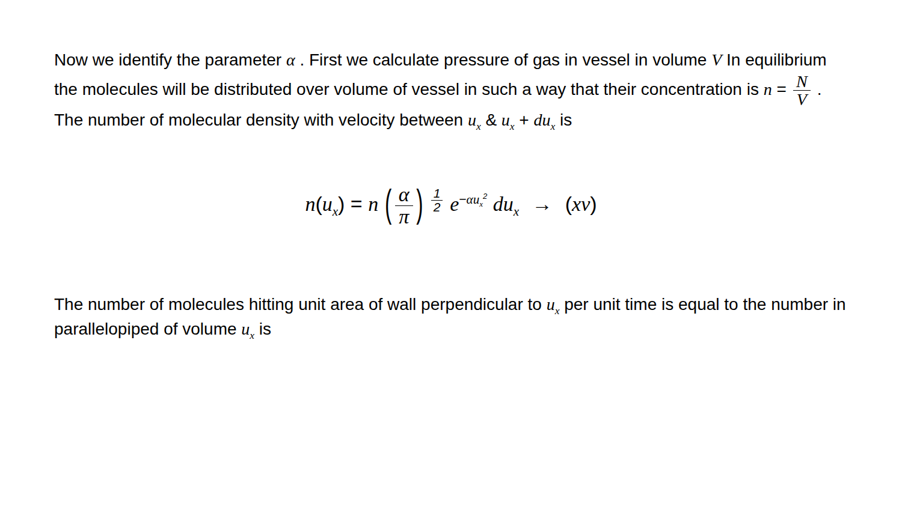Now we identify the parameter α . First we calculate pressure of gas in vessel in volume V In equilibrium the molecules will be distributed over volume of vessel in such a way that their concentration is n = NV . The number of molecular density with velocity between ux & ux + dux is
n(ux) = n (απ) 12 e−αux2 dux → (xv)
The number of molecules hitting unit area of wall perpendicular to ux per unit time is equal to the number in parallelopiped of volume ux is